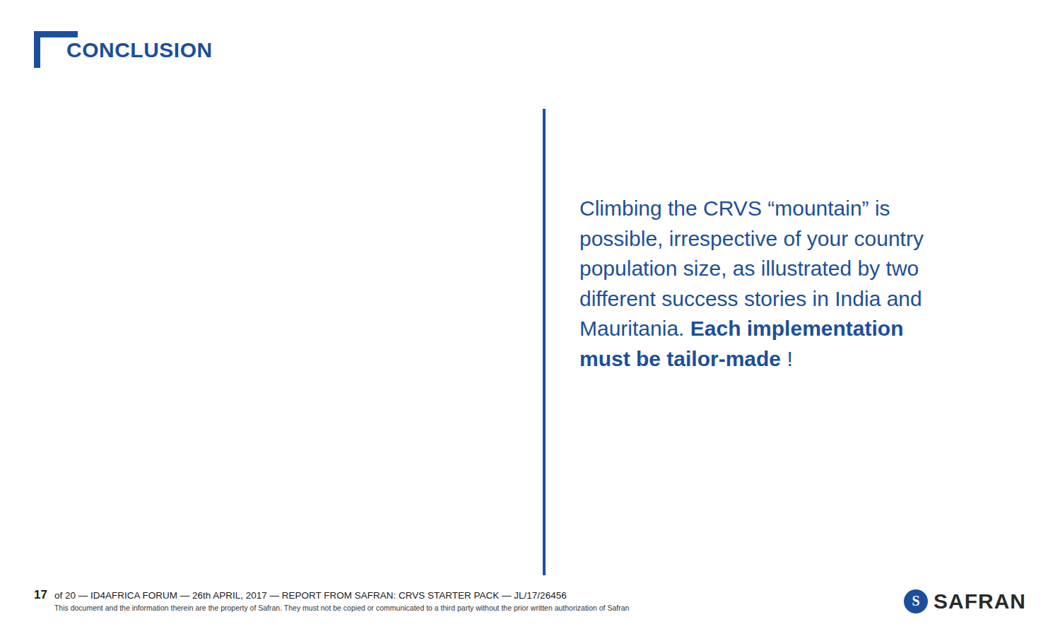CONCLUSION
Climbing the CRVS “mountain” is possible, irrespective of your country population size, as illustrated by two different success stories in India and Mauritania. Each implementation must be tailor-made !
17 of 20 — ID4AFRICA FORUM — 26th APRIL, 2017 — REPORT FROM SAFRAN: CRVS STARTER PACK — JL/17/26456 This document and the information therein are the property of Safran. They must not be copied or communicated to a third party without the prior written authorization of Safran
S SAFRAN